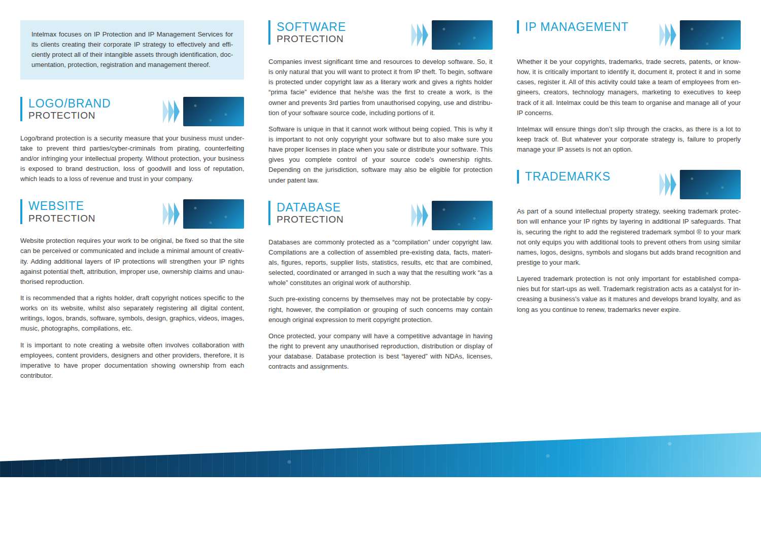Intelmax focuses on IP Protection and IP Management Services for its clients creating their corporate IP strategy to effectively and efficiently protect all of their intangible assets through identification, documentation, protection, registration and management thereof.
Logo/Brand Protection
Logo/brand protection is a security measure that your business must undertake to prevent third parties/cyber-criminals from pirating, counterfeiting and/or infringing your intellectual property. Without protection, your business is exposed to brand destruction, loss of goodwill and loss of reputation, which leads to a loss of revenue and trust in your company.
Website Protection
Website protection requires your work to be original, be fixed so that the site can be perceived or communicated and include a minimal amount of creativity. Adding additional layers of IP protections will strengthen your IP rights against potential theft, attribution, improper use, ownership claims and unauthorised reproduction.
It is recommended that a rights holder, draft copyright notices specific to the works on its website, whilst also separately registering all digital content, writings, logos, brands, software, symbols, design, graphics, videos, images, music, photographs, compilations, etc.
It is important to note creating a website often involves collaboration with employees, content providers, designers and other providers, therefore, it is imperative to have proper documentation showing ownership from each contributor.
Software Protection
Companies invest significant time and resources to develop software. So, it is only natural that you will want to protect it from IP theft. To begin, software is protected under copyright law as a literary work and gives a rights holder “prima facie” evidence that he/she was the first to create a work, is the owner and prevents 3rd parties from unauthorised copying, use and distribution of your software source code, including portions of it.
Software is unique in that it cannot work without being copied. This is why it is important to not only copyright your software but to also make sure you have proper licenses in place when you sale or distribute your software. This gives you complete control of your source code's ownership rights. Depending on the jurisdiction, software may also be eligible for protection under patent law.
Database Protection
Databases are commonly protected as a “compilation” under copyright law. Compilations are a collection of assembled pre-existing data, facts, materials, figures, reports, supplier lists, statistics, results, etc that are combined, selected, coordinated or arranged in such a way that the resulting work “as a whole” constitutes an original work of authorship.
Such pre-existing concerns by themselves may not be protectable by copyright, however, the compilation or grouping of such concerns may contain enough original expression to merit copyright protection.
Once protected, your company will have a competitive advantage in having the right to prevent any unauthorised reproduction, distribution or display of your database. Database protection is best “layered” with NDAs, licenses, contracts and assignments.
IP Management
Whether it be your copyrights, trademarks, trade secrets, patents, or know-how, it is critically important to identify it, document it, protect it and in some cases, register it. All of this activity could take a team of employees from engineers, creators, technology managers, marketing to executives to keep track of it all. Intelmax could be this team to organise and manage all of your IP concerns.
Intelmax will ensure things don’t slip through the cracks, as there is a lot to keep track of. But whatever your corporate strategy is, failure to properly manage your IP assets is not an option.
Trademarks
As part of a sound intellectual property strategy, seeking trademark protection will enhance your IP rights by layering in additional IP safeguards. That is, securing the right to add the registered trademark symbol ® to your mark not only equips you with additional tools to prevent others from using similar names, logos, designs, symbols and slogans but adds brand recognition and prestige to your mark.
Layered trademark protection is not only important for established companies but for start-ups as well. Trademark registration acts as a catalyst for increasing a business's value as it matures and develops brand loyalty, and as long as you continue to renew, trademarks never expire.